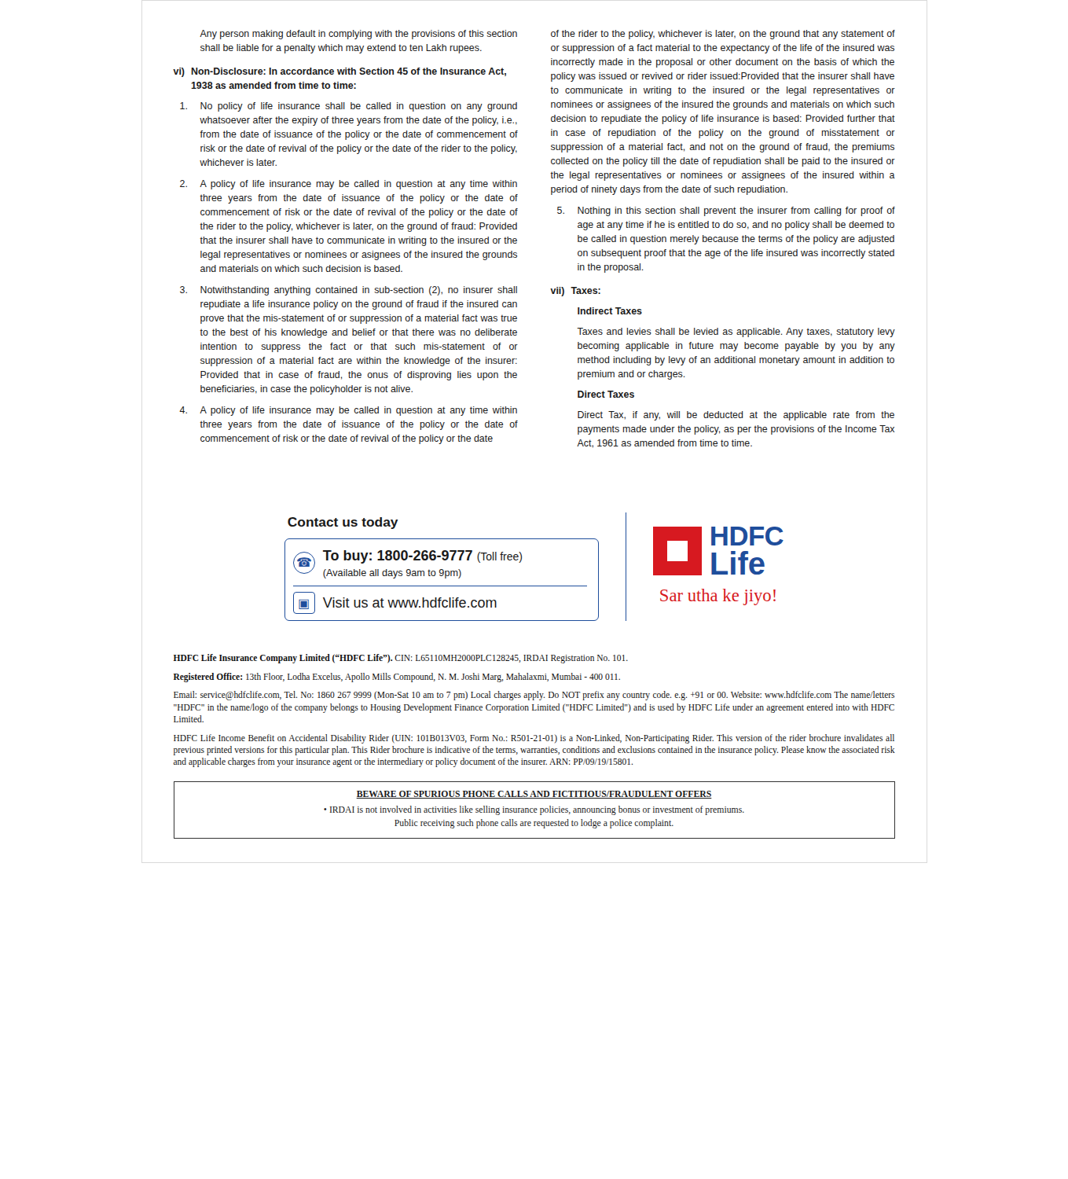Any person making default in complying with the provisions of this section shall be liable for a penalty which may extend to ten Lakh rupees.
vi) Non-Disclosure: In accordance with Section 45 of the Insurance Act, 1938 as amended from time to time:
No policy of life insurance shall be called in question on any ground whatsoever after the expiry of three years from the date of the policy, i.e., from the date of issuance of the policy or the date of commencement of risk or the date of revival of the policy or the date of the rider to the policy, whichever is later.
A policy of life insurance may be called in question at any time within three years from the date of issuance of the policy or the date of commencement of risk or the date of revival of the policy or the date of the rider to the policy, whichever is later, on the ground of fraud: Provided that the insurer shall have to communicate in writing to the insured or the legal representatives or nominees or asignees of the insured the grounds and materials on which such decision is based.
Notwithstanding anything contained in sub-section (2), no insurer shall repudiate a life insurance policy on the ground of fraud if the insured can prove that the mis-statement of or suppression of a material fact was true to the best of his knowledge and belief or that there was no deliberate intention to suppress the fact or that such mis-statement of or suppression of a material fact are within the knowledge of the insurer: Provided that in case of fraud, the onus of disproving lies upon the beneficiaries, in case the policyholder is not alive.
A policy of life insurance may be called in question at any time within three years from the date of issuance of the policy or the date of commencement of risk or the date of revival of the policy or the date
of the rider to the policy, whichever is later, on the ground that any statement of or suppression of a fact material to the expectancy of the life of the insured was incorrectly made in the proposal or other document on the basis of which the policy was issued or revived or rider issued:Provided that the insurer shall have to communicate in writing to the insured or the legal representatives or nominees or assignees of the insured the grounds and materials on which such decision to repudiate the policy of life insurance is based: Provided further that in case of repudiation of the policy on the ground of misstatement or suppression of a material fact, and not on the ground of fraud, the premiums collected on the policy till the date of repudiation shall be paid to the insured or the legal representatives or nominees or assignees of the insured within a period of ninety days from the date of such repudiation.
Nothing in this section shall prevent the insurer from calling for proof of age at any time if he is entitled to do so, and no policy shall be deemed to be called in question merely because the terms of the policy are adjusted on subsequent proof that the age of the life insured was incorrectly stated in the proposal.
vii) Taxes:
Indirect Taxes
Taxes and levies shall be levied as applicable. Any taxes, statutory levy becoming applicable in future may become payable by you by any method including by levy of an additional monetary amount in addition to premium and or charges.
Direct Taxes
Direct Tax, if any, will be deducted at the applicable rate from the payments made under the policy, as per the provisions of the Income Tax Act, 1961 as amended from time to time.
Contact us today
☎
To buy: 1800-266-9777 (Toll free)
(Available all days 9am to 9pm)
▣
Visit us at www.hdfclife.com
HDFC
Life
Sar utha ke jiyo!
HDFC Life Insurance Company Limited (“HDFC Life”). CIN: L65110MH2000PLC128245, IRDAI Registration No. 101.
Registered Office: 13th Floor, Lodha Excelus, Apollo Mills Compound, N. M. Joshi Marg, Mahalaxmi, Mumbai - 400 011.
Email: service@hdfclife.com, Tel. No: 1860 267 9999 (Mon-Sat 10 am to 7 pm) Local charges apply. Do NOT prefix any country code. e.g. +91 or 00. Website: www.hdfclife.com The name/letters "HDFC" in the name/logo of the company belongs to Housing Development Finance Corporation Limited ("HDFC Limited") and is used by HDFC Life under an agreement entered into with HDFC Limited.
HDFC Life Income Benefit on Accidental Disability Rider (UIN: 101B013V03, Form No.: R501-21-01) is a Non-Linked, Non-Participating Rider. This version of the rider brochure invalidates all previous printed versions for this particular plan. This Rider brochure is indicative of the terms, warranties, conditions and exclusions contained in the insurance policy. Please know the associated risk and applicable charges from your insurance agent or the intermediary or policy document of the insurer. ARN: PP/09/19/15801.
BEWARE OF SPURIOUS PHONE CALLS AND FICTITIOUS/FRAUDULENT OFFERS
• IRDAI is not involved in activities like selling insurance policies, announcing bonus or investment of premiums.
Public receiving such phone calls are requested to lodge a police complaint.